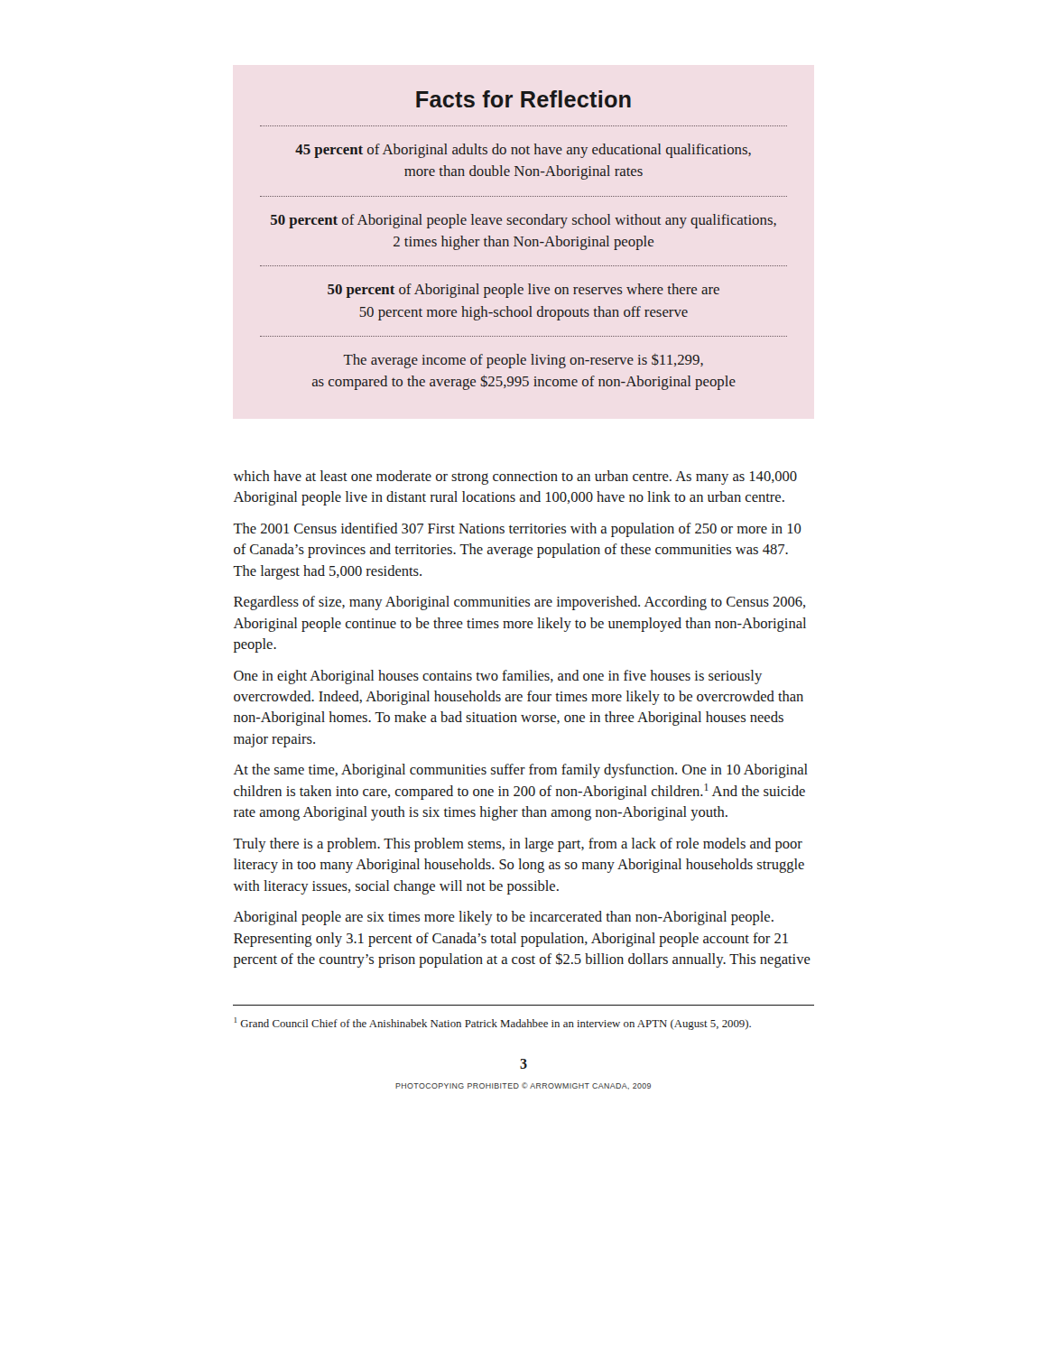Facts for Reflection
45 percent of Aboriginal adults do not have any educational qualifications,
more than double Non-Aboriginal rates
50 percent of Aboriginal people leave secondary school without any qualifications,
2 times higher than Non-Aboriginal people
50 percent of Aboriginal people live on reserves where there are
50 percent more high-school dropouts than off reserve
The average income of people living on-reserve is $11,299,
as compared to the average $25,995 income of non-Aboriginal people
which have at least one moderate or strong connection to an urban centre. As many as 140,000 Aboriginal people live in distant rural locations and 100,000 have no link to an urban centre.
The 2001 Census identified 307 First Nations territories with a population of 250 or more in 10 of Canada’s provinces and territories. The average population of these communities was 487. The largest had 5,000 residents.
Regardless of size, many Aboriginal communities are impoverished. According to Census 2006, Aboriginal people continue to be three times more likely to be unemployed than non-Aboriginal people.
One in eight Aboriginal houses contains two families, and one in five houses is seriously overcrowded. Indeed, Aboriginal households are four times more likely to be overcrowded than non-Aboriginal homes. To make a bad situation worse, one in three Aboriginal houses needs major repairs.
At the same time, Aboriginal communities suffer from family dysfunction. One in 10 Aboriginal children is taken into care, compared to one in 200 of non-Aboriginal children.1 And the suicide rate among Aboriginal youth is six times higher than among non-Aboriginal youth.
Truly there is a problem. This problem stems, in large part, from a lack of role models and poor literacy in too many Aboriginal households. So long as so many Aboriginal households struggle with literacy issues, social change will not be possible.
Aboriginal people are six times more likely to be incarcerated than non-Aboriginal people. Representing only 3.1 percent of Canada’s total population, Aboriginal people account for 21 percent of the country’s prison population at a cost of $2.5 billion dollars annually. This negative
1 Grand Council Chief of the Anishinabek Nation Patrick Madahbee in an interview on APTN (August 5, 2009).
3
PHOTOCOPYING PROHIBITED © ARROWMIGHT CANADA, 2009